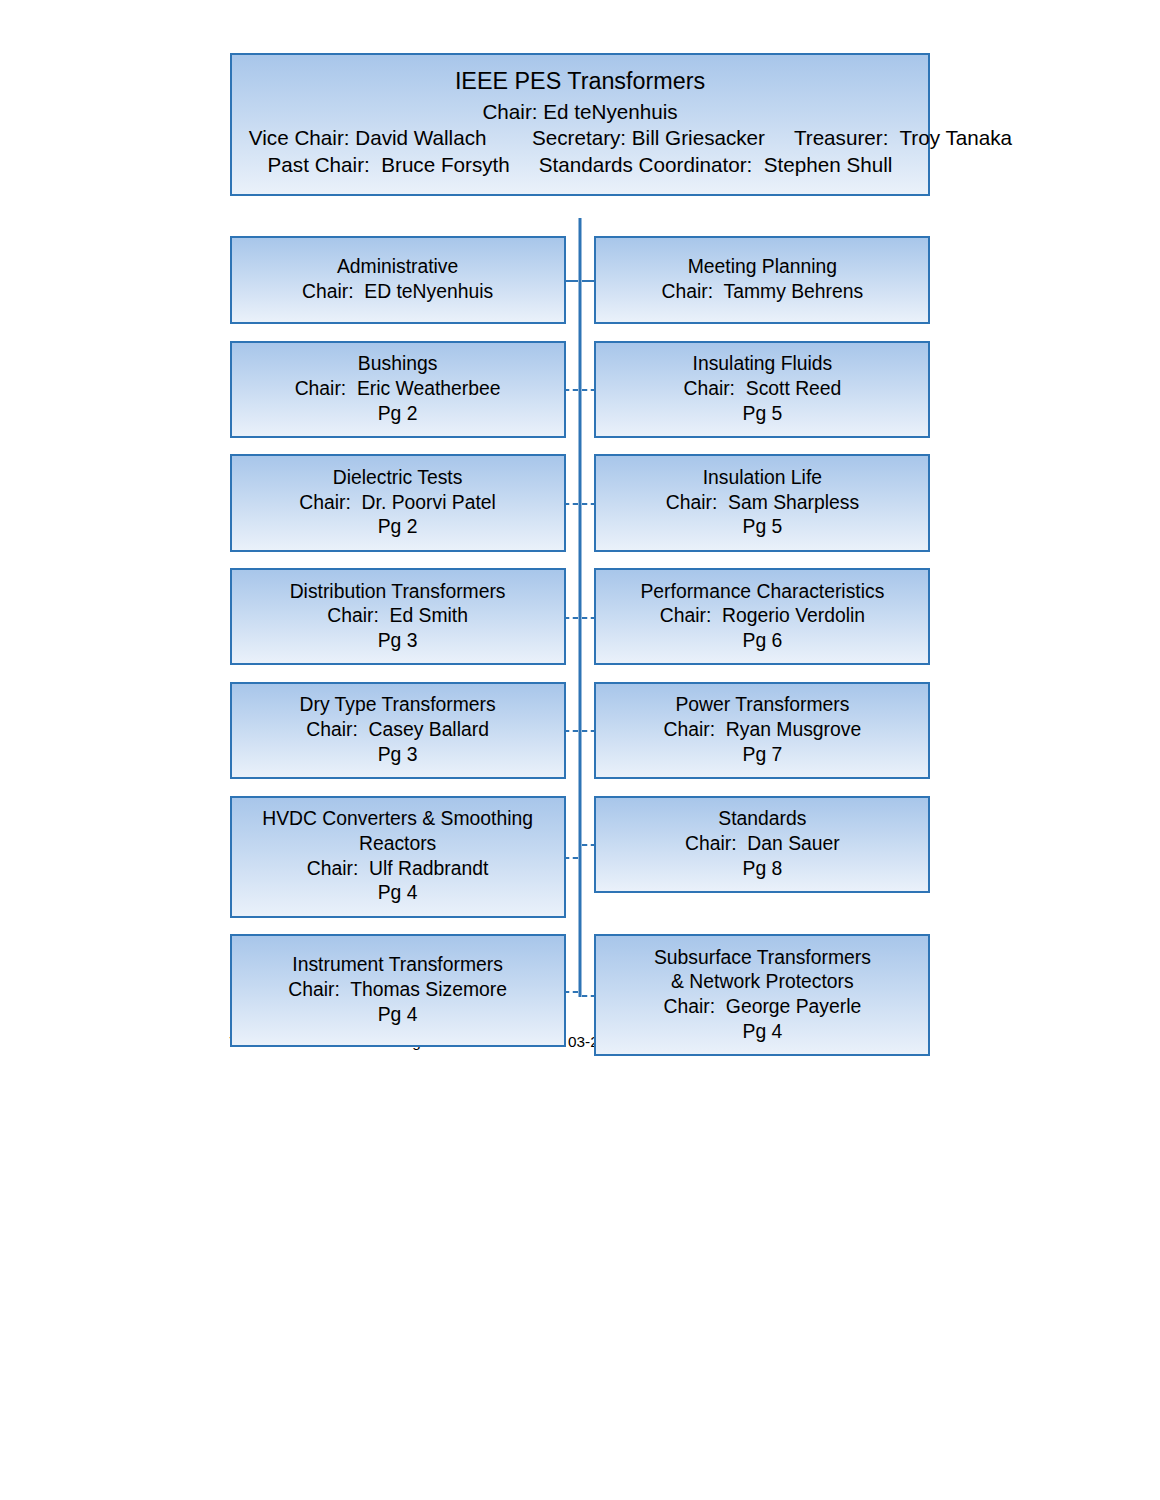IEEE PES Transformers
Chair: Ed teNyenhuis
Vice Chair: David Wallach Secretary: Bill Griesacker Treasurer: Troy Tanaka
Past Chair: Bruce Forsyth Standards Coordinator: Stephen Shull
Administrative
Chair: ED teNyenhuis
Meeting Planning
Chair: Tammy Behrens
Bushings
Chair: Eric Weatherbee
Pg 2
Insulating Fluids
Chair: Scott Reed
Pg 5
Dielectric Tests
Chair: Dr. Poorvi Patel
Pg 2
Insulation Life
Chair: Sam Sharpless
Pg 5
Distribution Transformers
Chair: Ed Smith
Pg 3
Performance Characteristics
Chair: Rogerio Verdolin
Pg 6
Dry Type Transformers
Chair: Casey Ballard
Pg 3
Power Transformers
Chair: Ryan Musgrove
Pg 7
HVDC Converters & Smoothing Reactors
Chair: Ulf Radbrandt
Pg 4
Standards
Chair: Dan Sauer
Pg 8
Instrument Transformers
Chair: Thomas Sizemore
Pg 4
Subsurface Transformers
& Network Protectors
Chair: George Payerle
Pg 4
Transformer Committee Organization Chart Rev 03-28-2022
Page 1 of 28